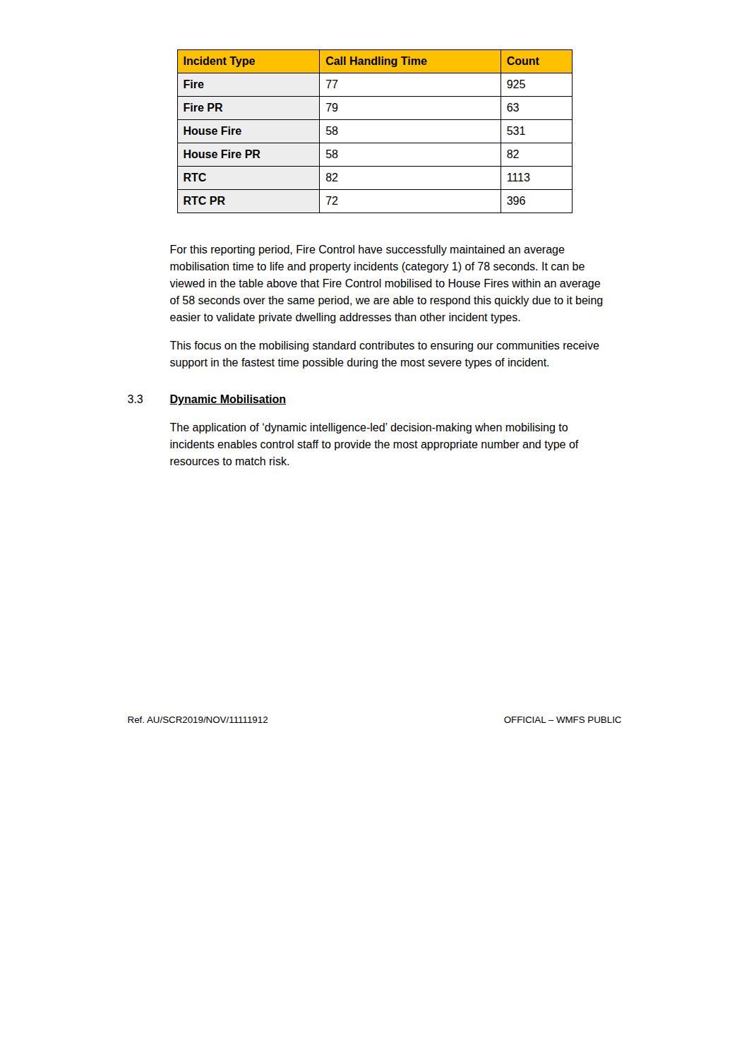| Incident Type | Call Handling Time | Count |
| --- | --- | --- |
| Fire | 77 | 925 |
| Fire PR | 79 | 63 |
| House Fire | 58 | 531 |
| House Fire PR | 58 | 82 |
| RTC | 82 | 1113 |
| RTC PR | 72 | 396 |
For this reporting period, Fire Control have successfully maintained an average mobilisation time to life and property incidents (category 1) of 78 seconds. It can be viewed in the table above that Fire Control mobilised to House Fires within an average of 58 seconds over the same period, we are able to respond this quickly due to it being easier to validate private dwelling addresses than other incident types.
This focus on the mobilising standard contributes to ensuring our communities receive support in the fastest time possible during the most severe types of incident.
3.3
Dynamic Mobilisation
The application of ‘dynamic intelligence-led’ decision-making when mobilising to incidents enables control staff to provide the most appropriate number and type of resources to match risk.
Ref. AU/SCR2019/NOV/11111912 OFFICIAL – WMFS PUBLIC